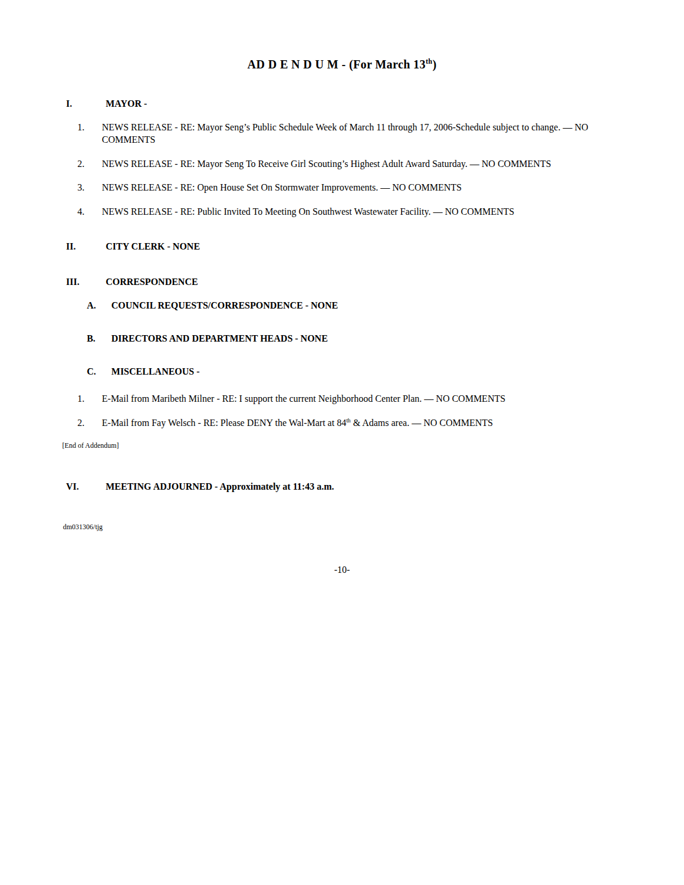AD D E N D U M - (For March 13th)
I. MAYOR -
1. NEWS RELEASE - RE: Mayor Seng’s Public Schedule Week of March 11 through 17, 2006-Schedule subject to change. — NO COMMENTS
2. NEWS RELEASE - RE: Mayor Seng To Receive Girl Scouting’s Highest Adult Award Saturday. — NO COMMENTS
3. NEWS RELEASE - RE: Open House Set On Stormwater Improvements. — NO COMMENTS
4. NEWS RELEASE - RE: Public Invited To Meeting On Southwest Wastewater Facility. — NO COMMENTS
II. CITY CLERK - NONE
III. CORRESPONDENCE
A. COUNCIL REQUESTS/CORRESPONDENCE - NONE
B. DIRECTORS AND DEPARTMENT HEADS - NONE
C. MISCELLANEOUS -
1. E-Mail from Maribeth Milner - RE: I support the current Neighborhood Center Plan. — NO COMMENTS
2. E-Mail from Fay Welsch - RE: Please DENY the Wal-Mart at 84th & Adams area. — NO COMMENTS
[End of Addendum]
VI. MEETING ADJOURNED - Approximately at 11:43 a.m.
dm031306/tjg
-10-